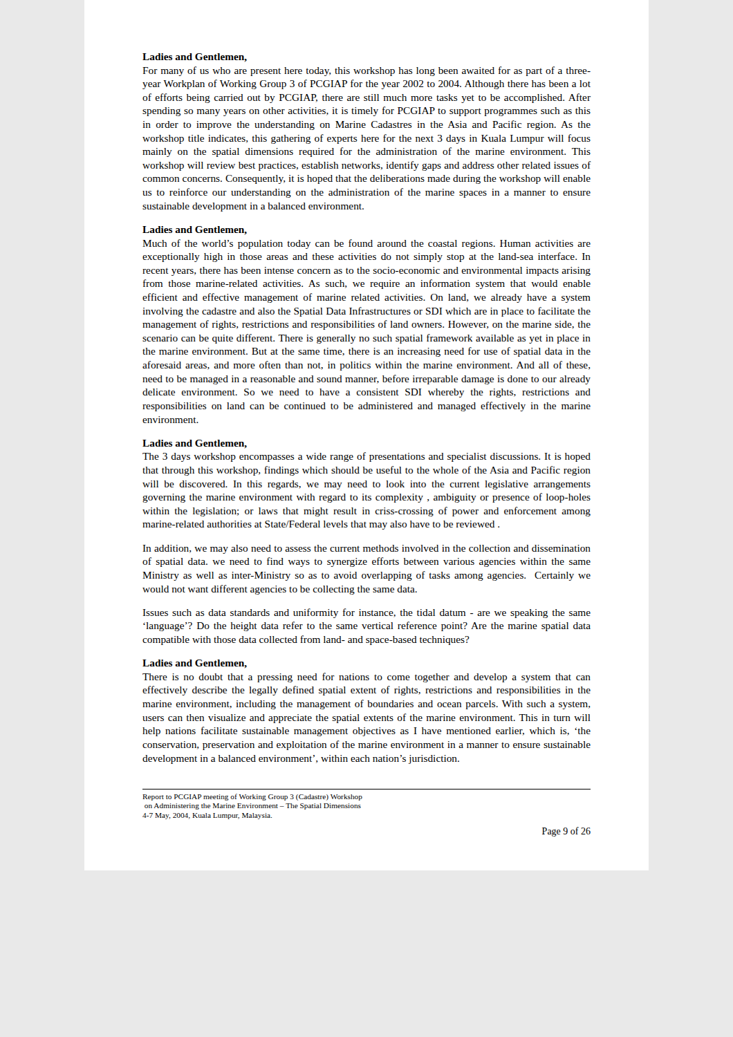Ladies and Gentlemen,
For many of us who are present here today, this workshop has long been awaited for as part of a three-year Workplan of Working Group 3 of PCGIAP for the year 2002 to 2004. Although there has been a lot of efforts being carried out by PCGIAP, there are still much more tasks yet to be accomplished. After spending so many years on other activities, it is timely for PCGIAP to support programmes such as this in order to improve the understanding on Marine Cadastres in the Asia and Pacific region. As the workshop title indicates, this gathering of experts here for the next 3 days in Kuala Lumpur will focus mainly on the spatial dimensions required for the administration of the marine environment. This workshop will review best practices, establish networks, identify gaps and address other related issues of common concerns. Consequently, it is hoped that the deliberations made during the workshop will enable us to reinforce our understanding on the administration of the marine spaces in a manner to ensure sustainable development in a balanced environment.
Ladies and Gentlemen,
Much of the world’s population today can be found around the coastal regions. Human activities are exceptionally high in those areas and these activities do not simply stop at the land-sea interface. In recent years, there has been intense concern as to the socio-economic and environmental impacts arising from those marine-related activities. As such, we require an information system that would enable efficient and effective management of marine related activities. On land, we already have a system involving the cadastre and also the Spatial Data Infrastructures or SDI which are in place to facilitate the management of rights, restrictions and responsibilities of land owners. However, on the marine side, the scenario can be quite different. There is generally no such spatial framework available as yet in place in the marine environment. But at the same time, there is an increasing need for use of spatial data in the aforesaid areas, and more often than not, in politics within the marine environment. And all of these, need to be managed in a reasonable and sound manner, before irreparable damage is done to our already delicate environment. So we need to have a consistent SDI whereby the rights, restrictions and responsibilities on land can be continued to be administered and managed effectively in the marine environment.
Ladies and Gentlemen,
The 3 days workshop encompasses a wide range of presentations and specialist discussions. It is hoped that through this workshop, findings which should be useful to the whole of the Asia and Pacific region will be discovered. In this regards, we may need to look into the current legislative arrangements governing the marine environment with regard to its complexity , ambiguity or presence of loop-holes within the legislation; or laws that might result in criss-crossing of power and enforcement among marine-related authorities at State/Federal levels that may also have to be reviewed .
In addition, we may also need to assess the current methods involved in the collection and dissemination of spatial data. we need to find ways to synergize efforts between various agencies within the same Ministry as well as inter-Ministry so as to avoid overlapping of tasks among agencies. Certainly we would not want different agencies to be collecting the same data.
Issues such as data standards and uniformity for instance, the tidal datum - are we speaking the same ‘language’? Do the height data refer to the same vertical reference point? Are the marine spatial data compatible with those data collected from land- and space-based techniques?
Ladies and Gentlemen,
There is no doubt that a pressing need for nations to come together and develop a system that can effectively describe the legally defined spatial extent of rights, restrictions and responsibilities in the marine environment, including the management of boundaries and ocean parcels. With such a system, users can then visualize and appreciate the spatial extents of the marine environment. This in turn will help nations facilitate sustainable management objectives as I have mentioned earlier, which is, ‘the conservation, preservation and exploitation of the marine environment in a manner to ensure sustainable development in a balanced environment’, within each nation’s jurisdiction.
Report to PCGIAP meeting of Working Group 3 (Cadastre) Workshop
on Administering the Marine Environment – The Spatial Dimensions
4-7 May, 2004, Kuala Lumpur, Malaysia.
Page 9 of 26